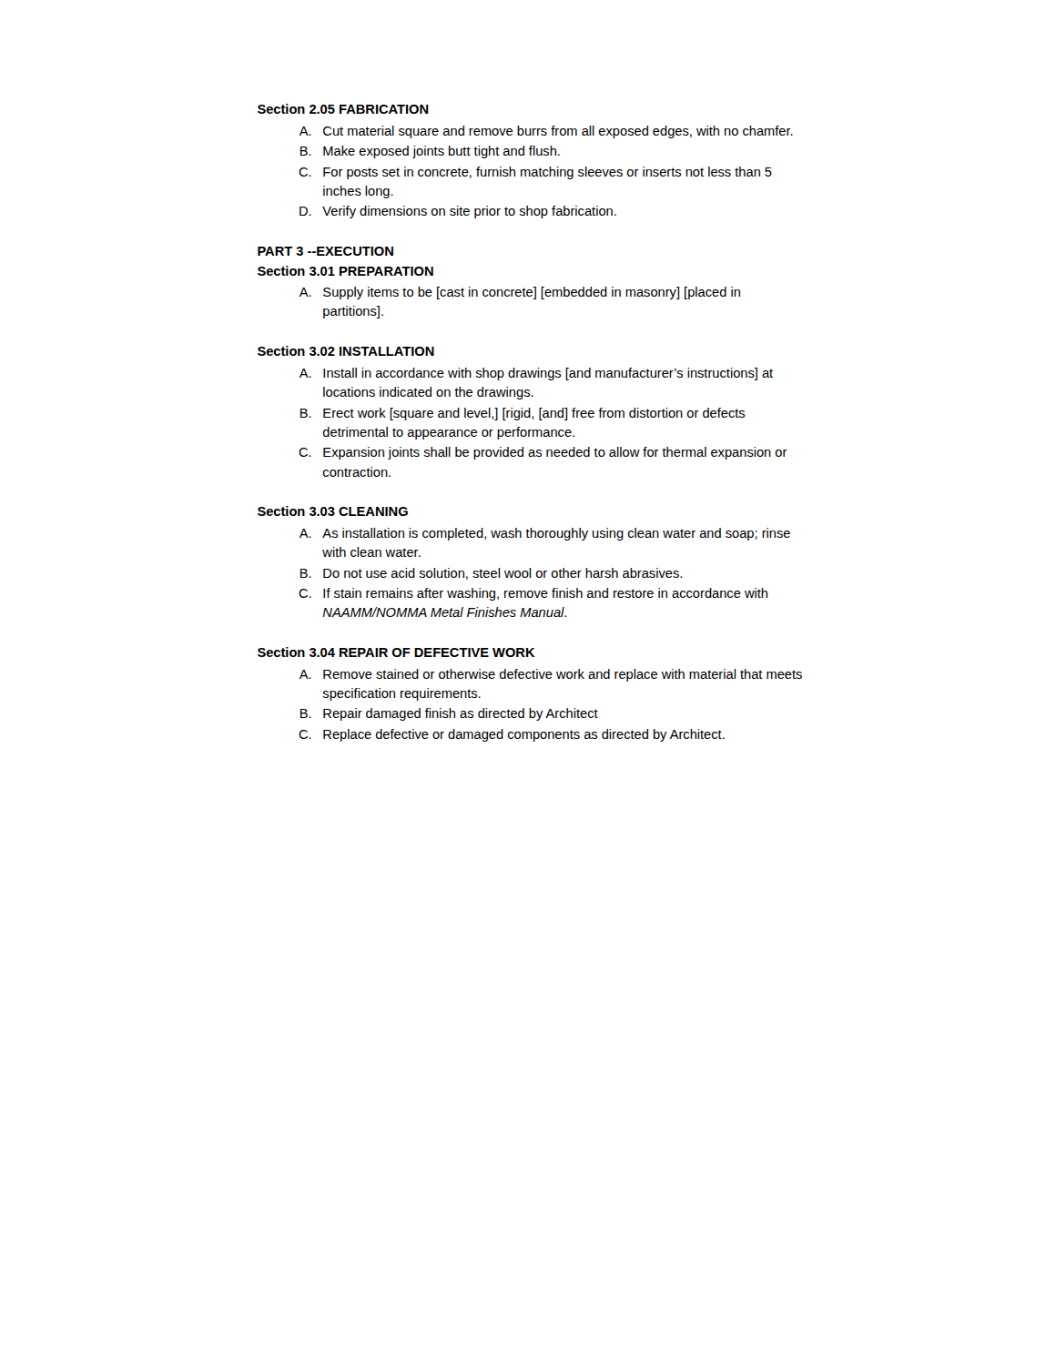Section 2.05 FABRICATION
Cut material square and remove burrs from all exposed edges, with no chamfer.
Make exposed joints butt tight and flush.
For posts set in concrete, furnish matching sleeves or inserts not less than 5 inches long.
Verify dimensions on site prior to shop fabrication.
PART 3 --EXECUTION
Section 3.01 PREPARATION
Supply items to be [cast in concrete] [embedded in masonry] [placed in partitions].
Section 3.02 INSTALLATION
Install in accordance with shop drawings [and manufacturer’s instructions] at locations indicated on the drawings.
Erect work [square and level,] [rigid, [and] free from distortion or defects detrimental to appearance or performance.
Expansion joints shall be provided as needed to allow for thermal expansion or contraction.
Section 3.03 CLEANING
As installation is completed, wash thoroughly using clean water and soap; rinse with clean water.
Do not use acid solution, steel wool or other harsh abrasives.
If stain remains after washing, remove finish and restore in accordance with NAAMM/NOMMA Metal Finishes Manual.
Section 3.04 REPAIR OF DEFECTIVE WORK
Remove stained or otherwise defective work and replace with material that meets specification requirements.
Repair damaged finish as directed by Architect
Replace defective or damaged components as directed by Architect.